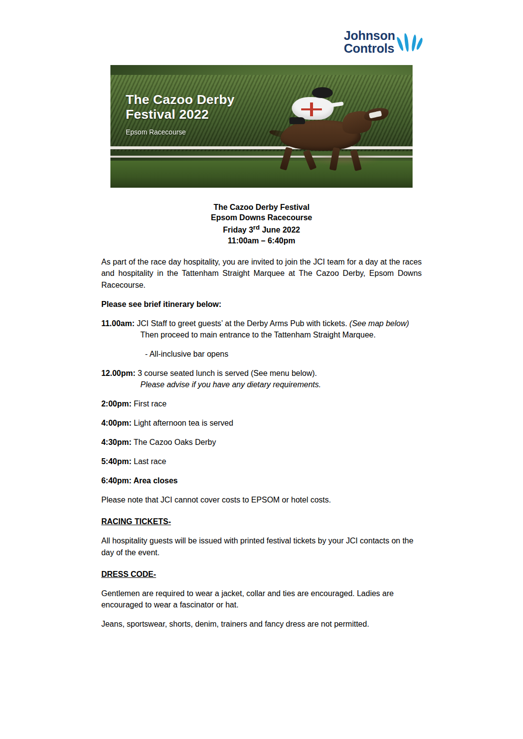Johnson Controls
The Cazoo Derby
Festival 2022
Epsom Racecourse
The Cazoo Derby Festival
Epsom Downs Racecourse
Friday 3rd June 2022
11:00am – 6:40pm
As part of the race day hospitality, you are invited to join the JCI team for a day at the races and hospitality in the Tattenham Straight Marquee at The Cazoo Derby, Epsom Downs Racecourse.
Please see brief itinerary below:
11.00am: JCI Staff to greet guests’ at the Derby Arms Pub with tickets. (See map below) Then proceed to main entrance to the Tattenham Straight Marquee.
- All-inclusive bar opens
12.00pm: 3 course seated lunch is served (See menu below). Please advise if you have any dietary requirements.
2:00pm: First race
4:00pm: Light afternoon tea is served
4:30pm: The Cazoo Oaks Derby
5:40pm: Last race
6:40pm: Area closes
Please note that JCI cannot cover costs to EPSOM or hotel costs.
RACING TICKETS-
All hospitality guests will be issued with printed festival tickets by your JCI contacts on the day of the event.
DRESS CODE-
Gentlemen are required to wear a jacket, collar and ties are encouraged. Ladies are encouraged to wear a fascinator or hat.
Jeans, sportswear, shorts, denim, trainers and fancy dress are not permitted.